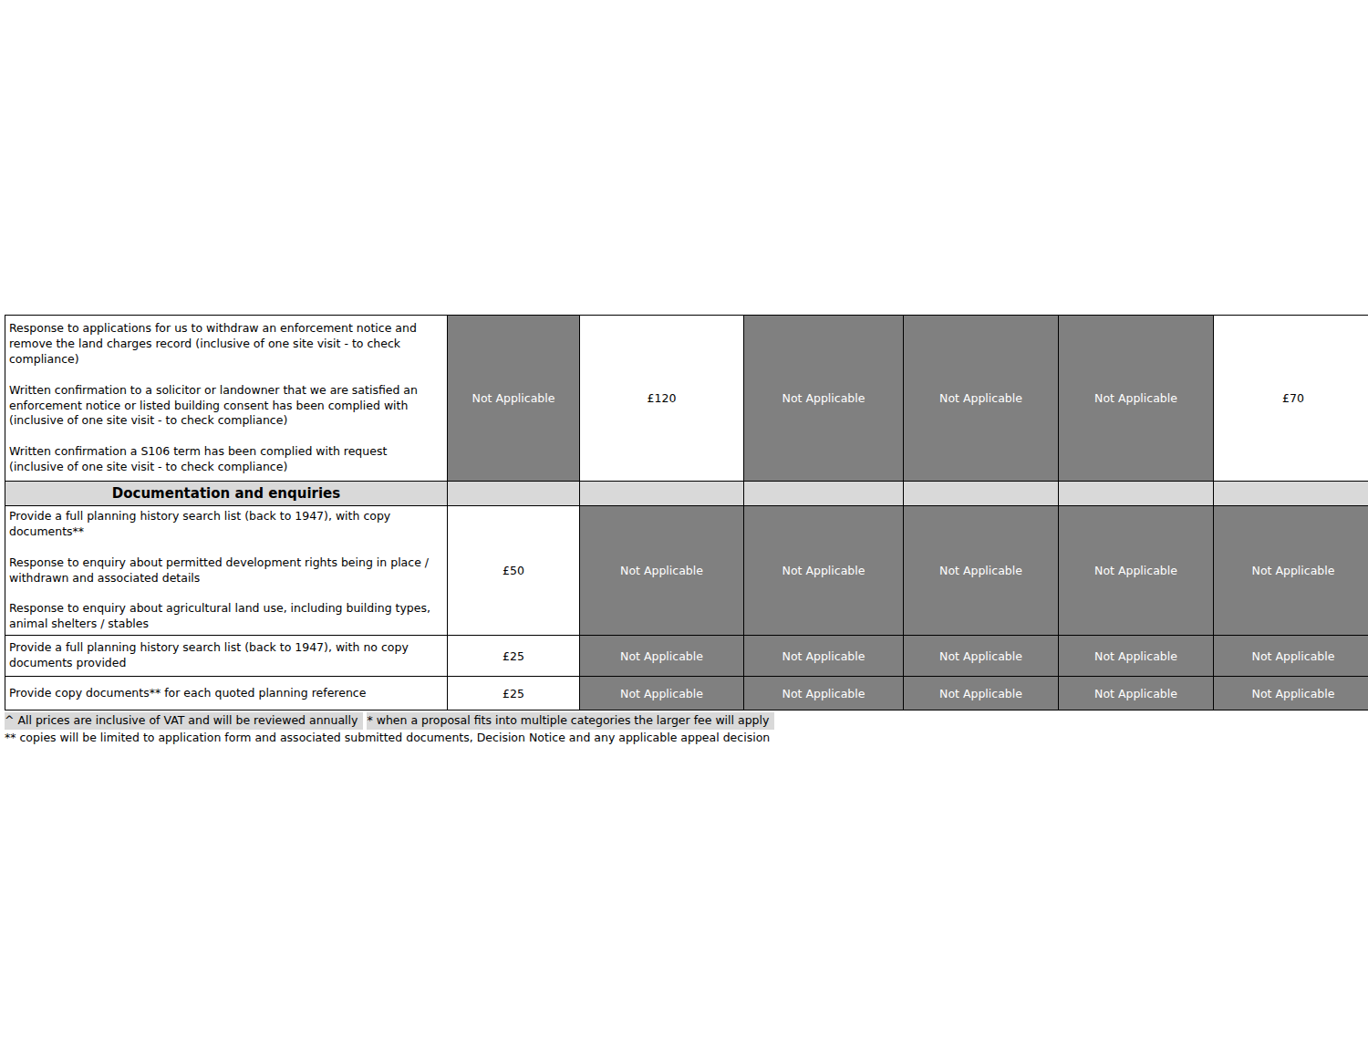| Response to applications for us to withdraw an enforcement notice and remove the land charges record (inclusive of one site visit - to check compliance) Written confirmation to a solicitor or landowner that we are satisfied an enforcement notice or listed building consent has been complied with (inclusive of one site visit - to check compliance) Written confirmation a S106 term has been complied with request (inclusive of one site visit - to check compliance) | Not Applicable | £120 | Not Applicable | Not Applicable | Not Applicable | £70 |
| Documentation and enquiries | | | | | | |
| Provide a full planning history search list (back to 1947), with copy documents** Response to enquiry about permitted development rights being in place / withdrawn and associated details Response to enquiry about agricultural land use, including building types, animal shelters / stables | £50 | Not Applicable | Not Applicable | Not Applicable | Not Applicable | Not Applicable |
| Provide a full planning history search list (back to 1947), with no copy documents provided | £25 | Not Applicable | Not Applicable | Not Applicable | Not Applicable | Not Applicable |
| Provide copy documents** for each quoted planning reference | £25 | Not Applicable | Not Applicable | Not Applicable | Not Applicable | Not Applicable |
^ All prices are inclusive of VAT and will be reviewed annually
* when a proposal fits into multiple categories the larger fee will apply
** copies will be limited to application form and associated submitted documents, Decision Notice and any applicable appeal decision